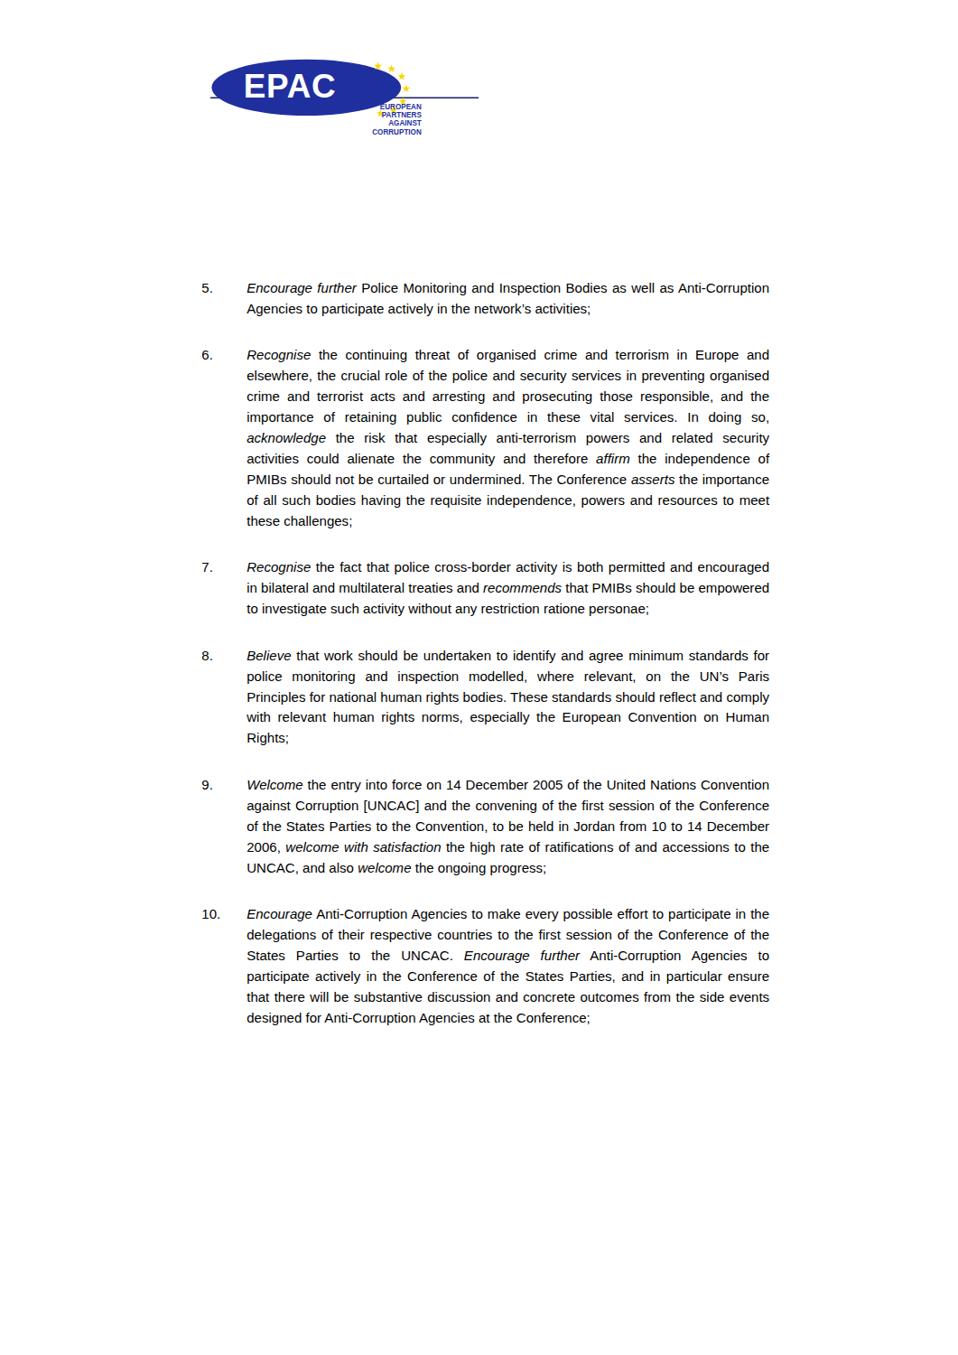EPAC EUROPEAN PARTNERS AGAINST CORRUPTION
5. Encourage further Police Monitoring and Inspection Bodies as well as Anti-Corruption Agencies to participate actively in the network’s activities;
6. Recognise the continuing threat of organised crime and terrorism in Europe and elsewhere, the crucial role of the police and security services in preventing organised crime and terrorist acts and arresting and prosecuting those responsible, and the importance of retaining public confidence in these vital services. In doing so, acknowledge the risk that especially anti-terrorism powers and related security activities could alienate the community and therefore affirm the independence of PMIBs should not be curtailed or undermined. The Conference asserts the importance of all such bodies having the requisite independence, powers and resources to meet these challenges;
7. Recognise the fact that police cross-border activity is both permitted and encouraged in bilateral and multilateral treaties and recommends that PMIBs should be empowered to investigate such activity without any restriction ratione personae;
8. Believe that work should be undertaken to identify and agree minimum standards for police monitoring and inspection modelled, where relevant, on the UN’s Paris Principles for national human rights bodies. These standards should reflect and comply with relevant human rights norms, especially the European Convention on Human Rights;
9. Welcome the entry into force on 14 December 2005 of the United Nations Convention against Corruption [UNCAC] and the convening of the first session of the Conference of the States Parties to the Convention, to be held in Jordan from 10 to 14 December 2006, welcome with satisfaction the high rate of ratifications of and accessions to the UNCAC, and also welcome the ongoing progress;
10. Encourage Anti-Corruption Agencies to make every possible effort to participate in the delegations of their respective countries to the first session of the Conference of the States Parties to the UNCAC. Encourage further Anti-Corruption Agencies to participate actively in the Conference of the States Parties, and in particular ensure that there will be substantive discussion and concrete outcomes from the side events designed for Anti-Corruption Agencies at the Conference;